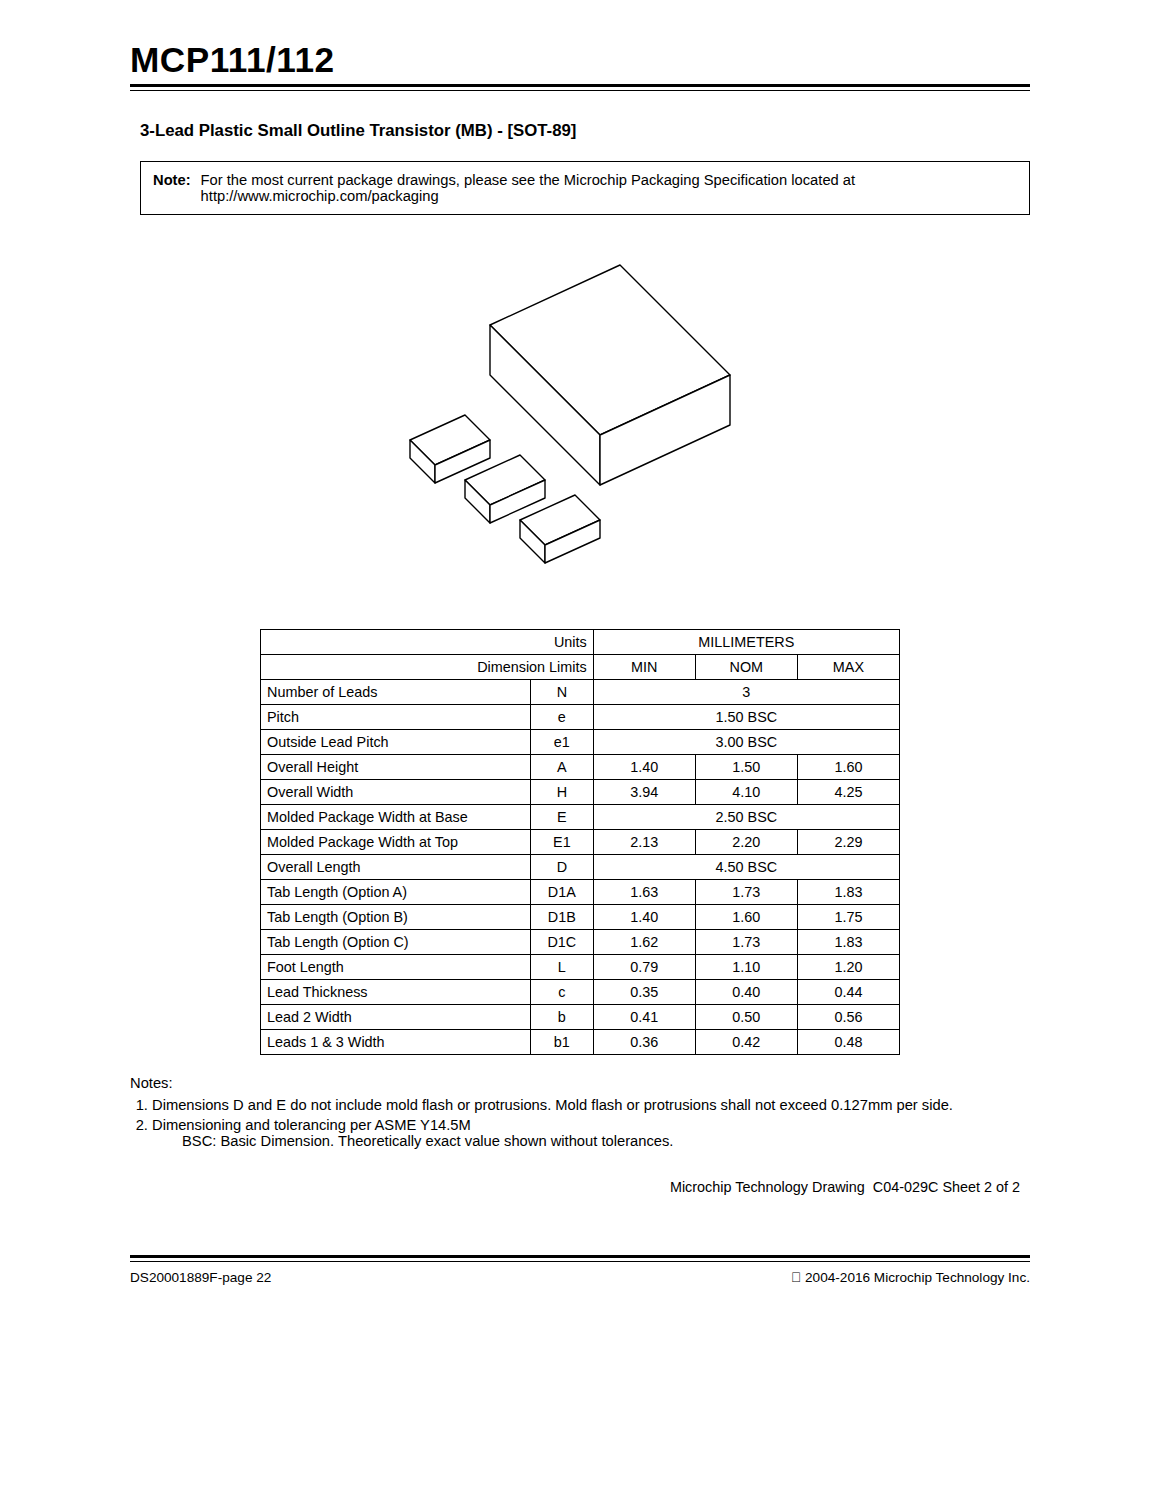MCP111/112
3-Lead Plastic Small Outline Transistor (MB) - [SOT-89]
Note: For the most current package drawings, please see the Microchip Packaging Specification located at http://www.microchip.com/packaging
| Units | MILLIMETERS |
| Dimension Limits | MIN | NOM | MAX |
| Number of Leads | N | 3 |
| Pitch | e | 1.50 BSC |
| Outside Lead Pitch | e1 | 3.00 BSC |
| Overall Height | A | 1.40 | 1.50 | 1.60 |
| Overall Width | H | 3.94 | 4.10 | 4.25 |
| Molded Package Width at Base | E | 2.50 BSC |
| Molded Package Width at Top | E1 | 2.13 | 2.20 | 2.29 |
| Overall Length | D | 4.50 BSC |
| Tab Length (Option A) | D1A | 1.63 | 1.73 | 1.83 |
| Tab Length (Option B) | D1B | 1.40 | 1.60 | 1.75 |
| Tab Length (Option C) | D1C | 1.62 | 1.73 | 1.83 |
| Foot Length | L | 0.79 | 1.10 | 1.20 |
| Lead Thickness | c | 0.35 | 0.40 | 0.44 |
| Lead 2 Width | b | 0.41 | 0.50 | 0.56 |
| Leads 1 & 3 Width | b1 | 0.36 | 0.42 | 0.48 |
Notes:
Dimensions D and E do not include mold flash or protrusions. Mold flash or protrusions shall not exceed 0.127mm per side.
Dimensioning and tolerancing per ASME Y14.5M
BSC: Basic Dimension. Theoretically exact value shown without tolerances.
Microchip Technology Drawing C04-029C Sheet 2 of 2
DS20001889F-page 22  2004-2016 Microchip Technology Inc.